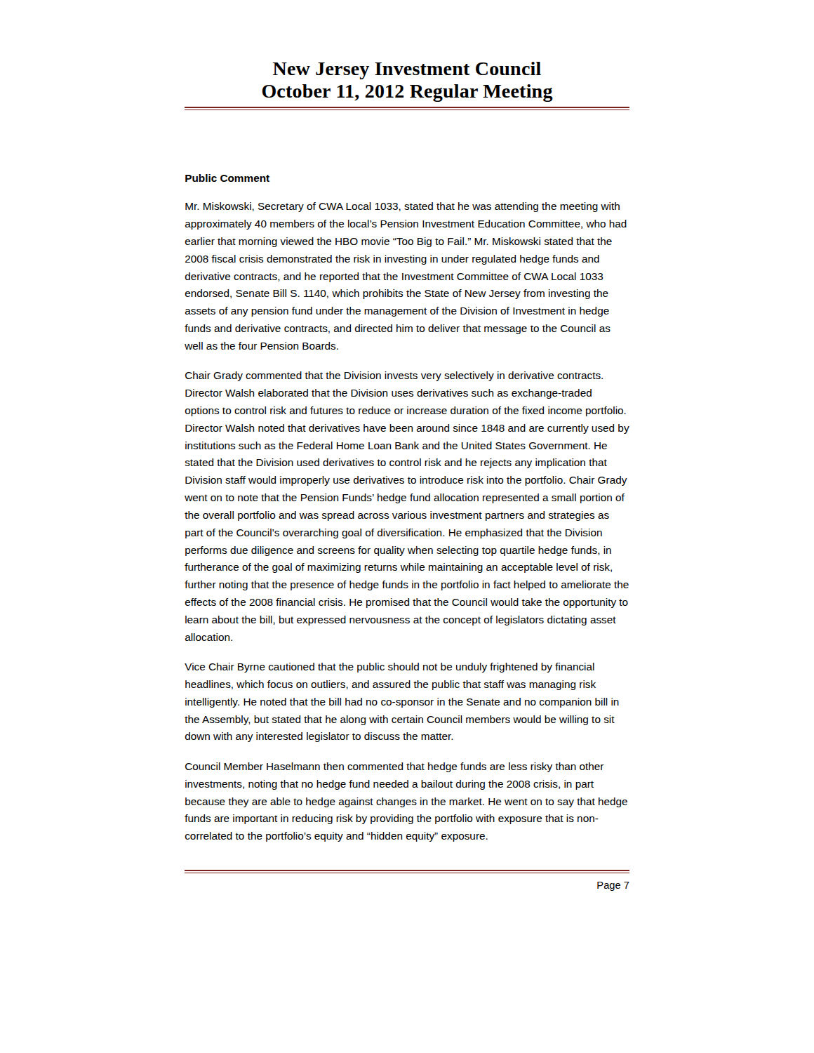New Jersey Investment Council
October 11, 2012 Regular Meeting
Public Comment
Mr. Miskowski, Secretary of CWA Local 1033, stated that he was attending the meeting with approximately 40 members of the local’s Pension Investment Education Committee, who had earlier that morning viewed the HBO movie “Too Big to Fail.” Mr. Miskowski stated that the 2008 fiscal crisis demonstrated the risk in investing in under regulated hedge funds and derivative contracts, and he reported that the Investment Committee of CWA Local 1033 endorsed, Senate Bill S. 1140, which prohibits the State of New Jersey from investing the assets of any pension fund under the management of the Division of Investment in hedge funds and derivative contracts, and directed him to deliver that message to the Council as well as the four Pension Boards.
Chair Grady commented that the Division invests very selectively in derivative contracts. Director Walsh elaborated that the Division uses derivatives such as exchange-traded options to control risk and futures to reduce or increase duration of the fixed income portfolio. Director Walsh noted that derivatives have been around since 1848 and are currently used by institutions such as the Federal Home Loan Bank and the United States Government. He stated that the Division used derivatives to control risk and he rejects any implication that Division staff would improperly use derivatives to introduce risk into the portfolio. Chair Grady went on to note that the Pension Funds’ hedge fund allocation represented a small portion of the overall portfolio and was spread across various investment partners and strategies as part of the Council’s overarching goal of diversification. He emphasized that the Division performs due diligence and screens for quality when selecting top quartile hedge funds, in furtherance of the goal of maximizing returns while maintaining an acceptable level of risk, further noting that the presence of hedge funds in the portfolio in fact helped to ameliorate the effects of the 2008 financial crisis. He promised that the Council would take the opportunity to learn about the bill, but expressed nervousness at the concept of legislators dictating asset allocation.
Vice Chair Byrne cautioned that the public should not be unduly frightened by financial headlines, which focus on outliers, and assured the public that staff was managing risk intelligently. He noted that the bill had no co-sponsor in the Senate and no companion bill in the Assembly, but stated that he along with certain Council members would be willing to sit down with any interested legislator to discuss the matter.
Council Member Haselmann then commented that hedge funds are less risky than other investments, noting that no hedge fund needed a bailout during the 2008 crisis, in part because they are able to hedge against changes in the market. He went on to say that hedge funds are important in reducing risk by providing the portfolio with exposure that is non-correlated to the portfolio’s equity and “hidden equity” exposure.
Page 7